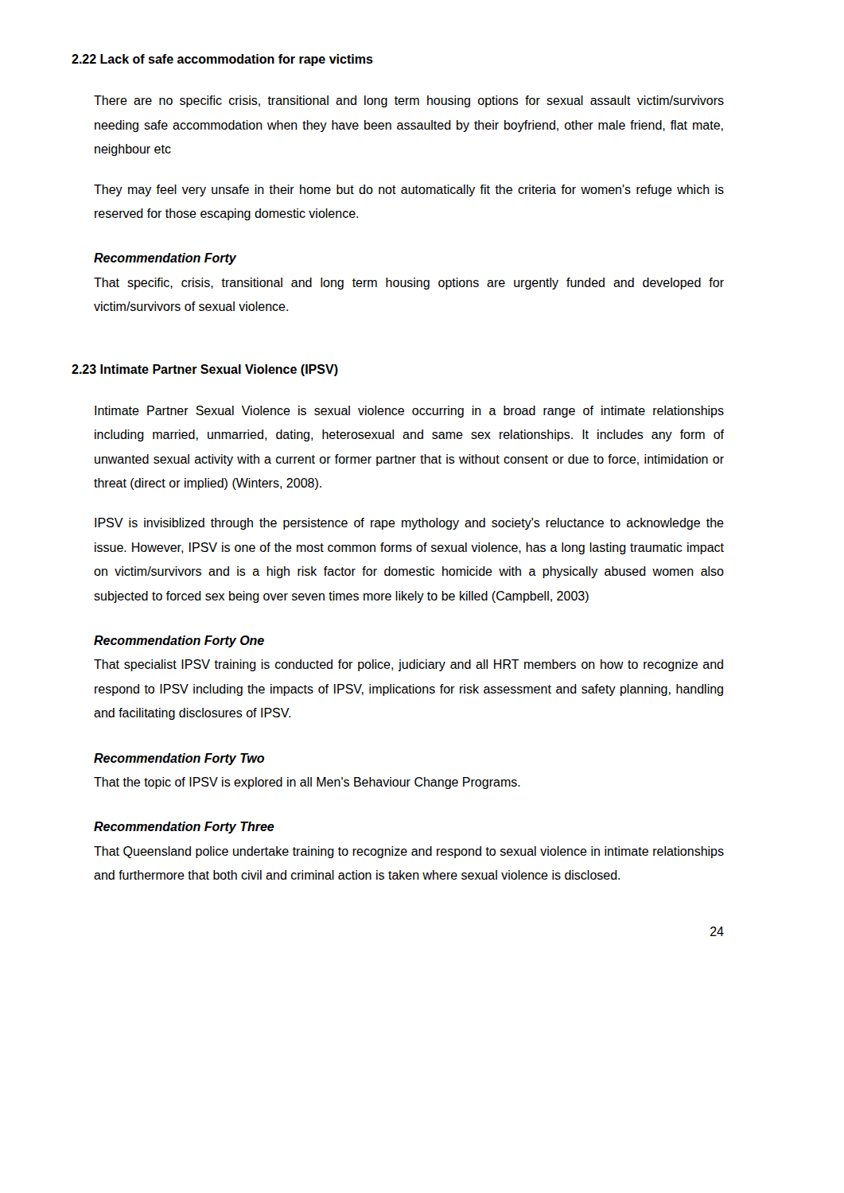2.22 Lack of safe accommodation for rape victims
There are no specific crisis, transitional and long term housing options for sexual assault victim/survivors needing safe accommodation when they have been assaulted by their boyfriend, other male friend, flat mate, neighbour etc
They may feel very unsafe in their home but do not automatically fit the criteria for women's refuge which is reserved for those escaping domestic violence.
Recommendation Forty
That specific, crisis, transitional and long term housing options are urgently funded and developed for victim/survivors of sexual violence.
2.23 Intimate Partner Sexual Violence (IPSV)
Intimate Partner Sexual Violence is sexual violence occurring in a broad range of intimate relationships including married, unmarried, dating, heterosexual and same sex relationships. It includes any form of unwanted sexual activity with a current or former partner that is without consent or due to force, intimidation or threat (direct or implied) (Winters, 2008).
IPSV is invisiblized through the persistence of rape mythology and society's reluctance to acknowledge the issue. However, IPSV is one of the most common forms of sexual violence, has a long lasting traumatic impact on victim/survivors and is a high risk factor for domestic homicide with a physically abused women also subjected to forced sex being over seven times more likely to be killed (Campbell, 2003)
Recommendation Forty One
That specialist IPSV training is conducted for police, judiciary and all HRT members on how to recognize and respond to IPSV including the impacts of IPSV, implications for risk assessment and safety planning, handling and facilitating disclosures of IPSV.
Recommendation Forty Two
That the topic of IPSV is explored in all Men's Behaviour Change Programs.
Recommendation Forty Three
That Queensland police undertake training to recognize and respond to sexual violence in intimate relationships and furthermore that both civil and criminal action is taken where sexual violence is disclosed.
24